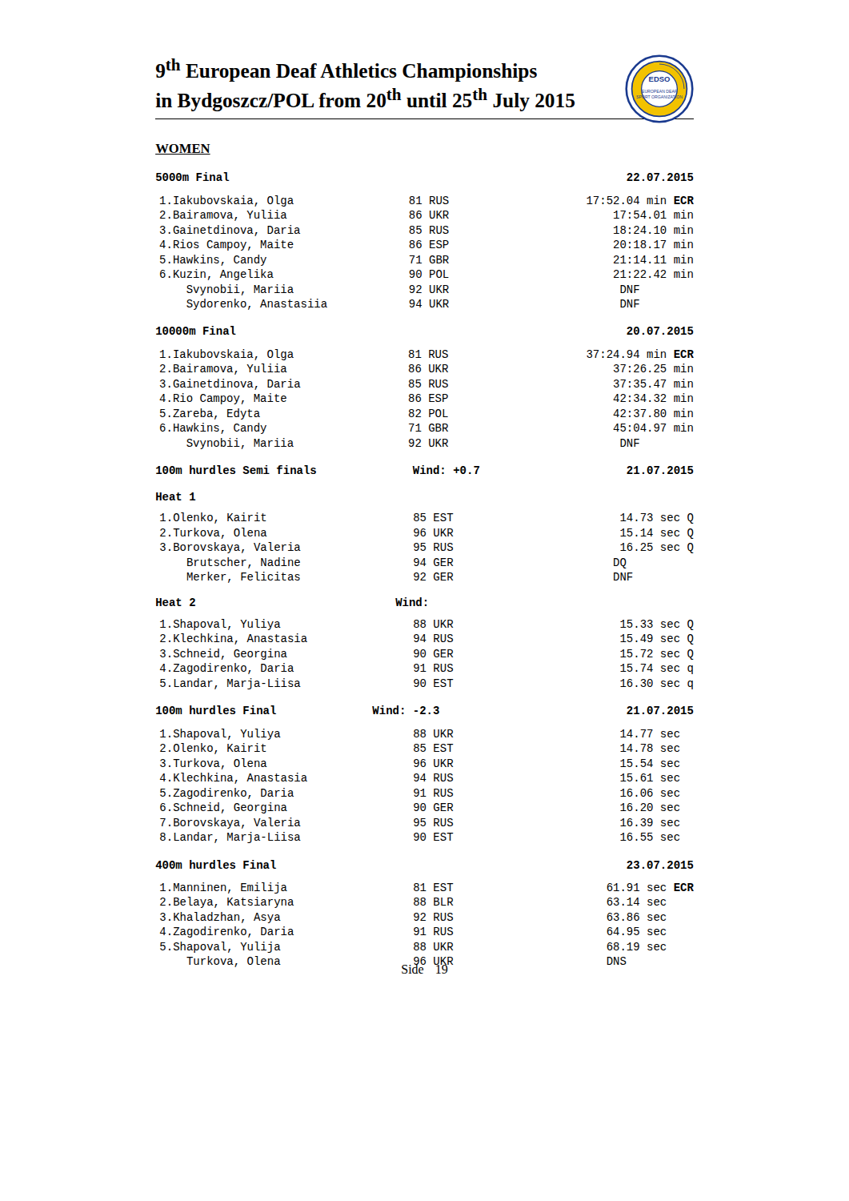9th European Deaf Athletics Championships
in Bydgoszcz/POL from 20th until 25th July 2015
EDSO EUROPEAN DEAF SPORT ORGANIZATION
WOMEN
5000m Final 22.07.2015
| 1. | Iakubovskaia, Olga | 81 RUS | 17:52.04 min ECR |
| 2. | Bairamova, Yuliia | 86 UKR | 17:54.01 min |
| 3. | Gainetdinova, Daria | 85 RUS | 18:24.10 min |
| 4. | Rios Campoy, Maite | 86 ESP | 20:18.17 min |
| 5. | Hawkins, Candy | 71 GBR | 21:14.11 min |
| 6. | Kuzin, Angelika | 90 POL | 21:22.42 min |
| | Svynobii, Mariia | 92 UKR | DNF |
| | Sydorenko, Anastasiia | 94 UKR | DNF |
10000m Final 20.07.2015
| 1. | Iakubovskaia, Olga | 81 RUS | 37:24.94 min ECR |
| 2. | Bairamova, Yuliia | 86 UKR | 37:26.25 min |
| 3. | Gainetdinova, Daria | 85 RUS | 37:35.47 min |
| 4. | Rio Campoy, Maite | 86 ESP | 42:34.32 min |
| 5. | Zareba, Edyta | 82 POL | 42:37.80 min |
| 6. | Hawkins, Candy | 71 GBR | 45:04.97 min |
| | Svynobii, Mariia | 92 UKR | DNF |
100m hurdles Semi finals Wind: +0.7 21.07.2015
Heat 1
| 1. | Olenko, Kairit | 85 EST | 14.73 sec Q |
| 2. | Turkova, Olena | 96 UKR | 15.14 sec Q |
| 3. | Borovskaya, Valeria | 95 RUS | 16.25 sec Q |
| | Brutscher, Nadine | 94 GER | DQ |
| | Merker, Felicitas | 92 GER | DNF |
Heat 2 Wind:
| 1. | Shapoval, Yuliya | 88 UKR | 15.33 sec Q |
| 2. | Klechkina, Anastasia | 94 RUS | 15.49 sec Q |
| 3. | Schneid, Georgina | 90 GER | 15.72 sec Q |
| 4. | Zagodirenko, Daria | 91 RUS | 15.74 sec q |
| 5. | Landar, Marja-Liisa | 90 EST | 16.30 sec q |
100m hurdles Final Wind: -2.3 21.07.2015
| 1. | Shapoval, Yuliya | 88 UKR | 14.77 sec |
| 2. | Olenko, Kairit | 85 EST | 14.78 sec |
| 3. | Turkova, Olena | 96 UKR | 15.54 sec |
| 4. | Klechkina, Anastasia | 94 RUS | 15.61 sec |
| 5. | Zagodirenko, Daria | 91 RUS | 16.06 sec |
| 6. | Schneid, Georgina | 90 GER | 16.20 sec |
| 7. | Borovskaya, Valeria | 95 RUS | 16.39 sec |
| 8. | Landar, Marja-Liisa | 90 EST | 16.55 sec |
400m hurdles Final 23.07.2015
| 1. | Manninen, Emilija | 81 EST | 61.91 sec ECR |
| 2. | Belaya, Katsiaryna | 88 BLR | 63.14 sec |
| 3. | Khaladzhan, Asya | 92 RUS | 63.86 sec |
| 4. | Zagodirenko, Daria | 91 RUS | 64.95 sec |
| 5. | Shapoval, Yulija | 88 UKR | 68.19 sec |
| | Turkova, Olena | 96 UKR | DNS |
Side 19